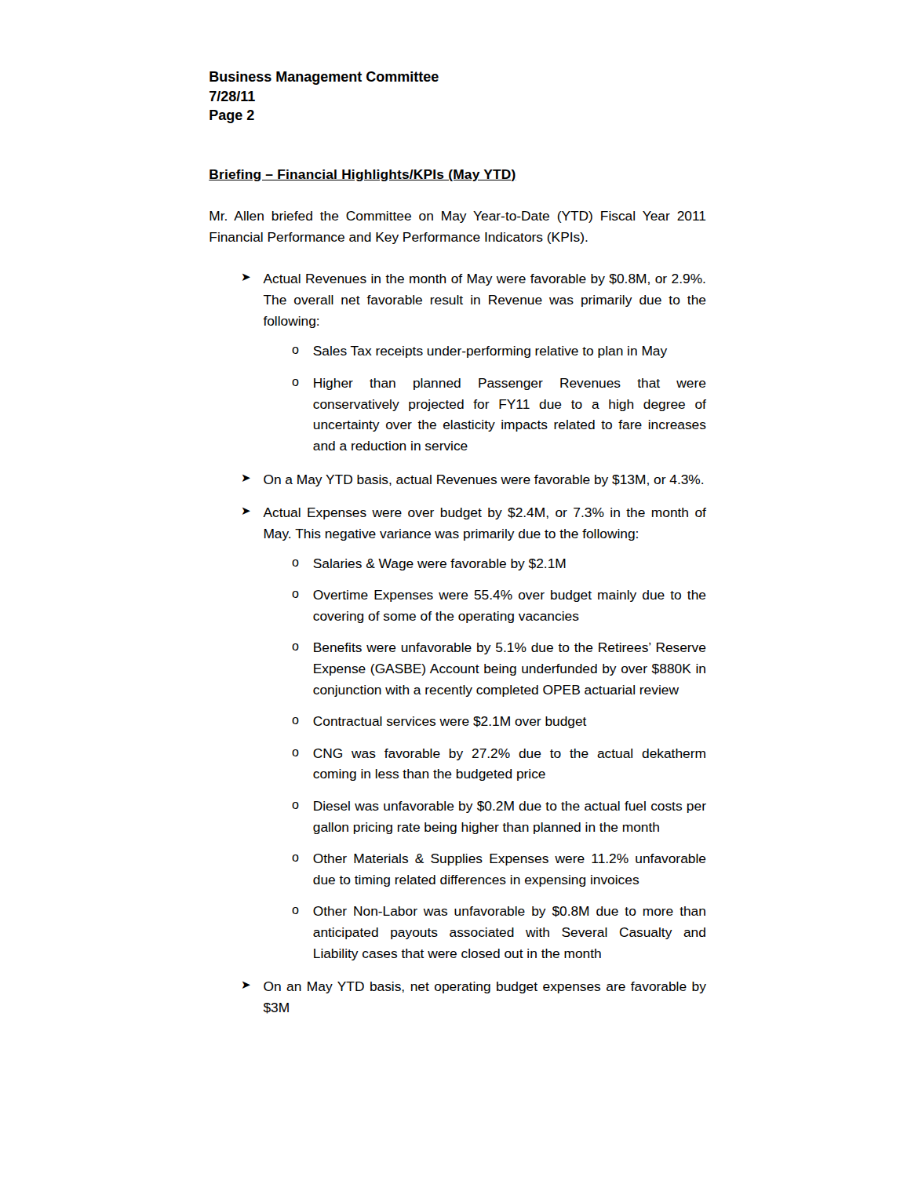Business Management Committee
7/28/11
Page 2
Briefing – Financial Highlights/KPIs (May YTD)
Mr. Allen briefed the Committee on May Year-to-Date (YTD) Fiscal Year 2011 Financial Performance and Key Performance Indicators (KPIs).
Actual Revenues in the month of May were favorable by $0.8M, or 2.9%. The overall net favorable result in Revenue was primarily due to the following:
Sales Tax receipts under-performing relative to plan in May
Higher than planned Passenger Revenues that were conservatively projected for FY11 due to a high degree of uncertainty over the elasticity impacts related to fare increases and a reduction in service
On a May YTD basis, actual Revenues were favorable by $13M, or 4.3%.
Actual Expenses were over budget by $2.4M, or 7.3% in the month of May. This negative variance was primarily due to the following:
Salaries & Wage were favorable by $2.1M
Overtime Expenses were 55.4% over budget mainly due to the covering of some of the operating vacancies
Benefits were unfavorable by 5.1% due to the Retirees’ Reserve Expense (GASBE) Account being underfunded by over $880K in conjunction with a recently completed OPEB actuarial review
Contractual services were $2.1M over budget
CNG was favorable by 27.2% due to the actual dekatherm coming in less than the budgeted price
Diesel was unfavorable by $0.2M due to the actual fuel costs per gallon pricing rate being higher than planned in the month
Other Materials & Supplies Expenses were 11.2% unfavorable due to timing related differences in expensing invoices
Other Non-Labor was unfavorable by $0.8M due to more than anticipated payouts associated with Several Casualty and Liability cases that were closed out in the month
On an May YTD basis, net operating budget expenses are favorable by $3M